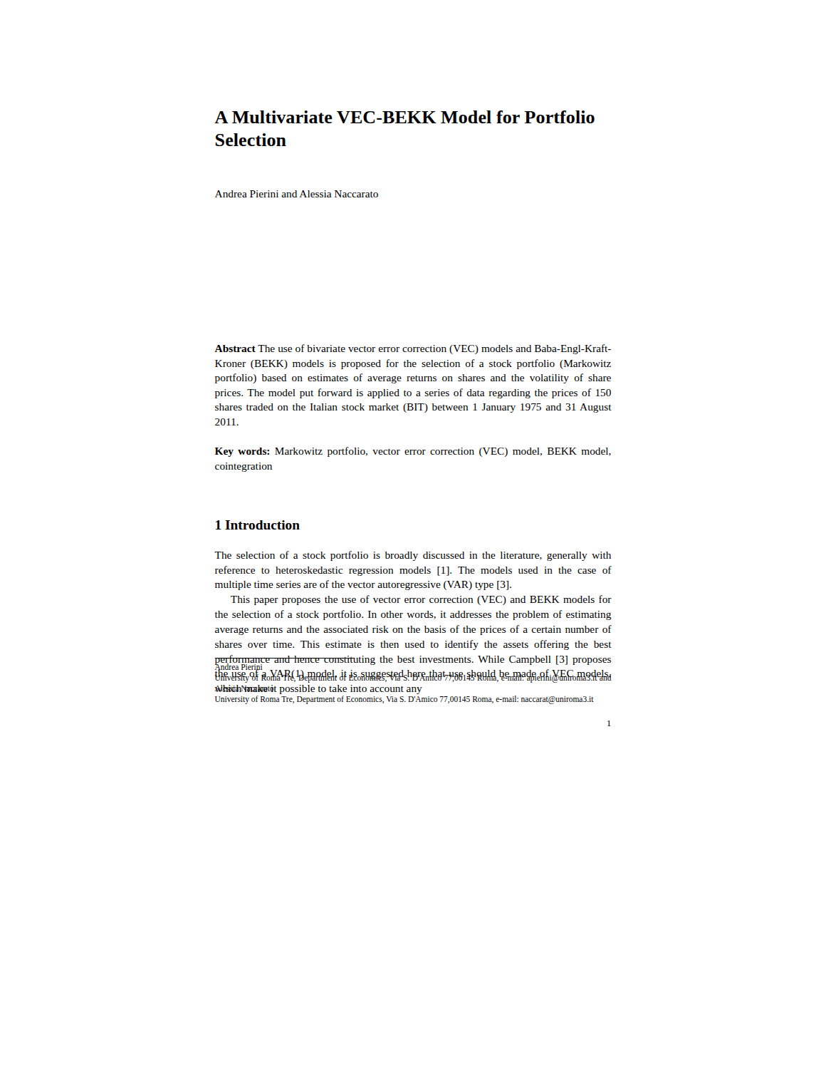A Multivariate VEC-BEKK Model for Portfolio
Selection
Andrea Pierini and Alessia Naccarato
Abstract The use of bivariate vector error correction (VEC) models and Baba-Engl-Kraft-Kroner (BEKK) models is proposed for the selection of a stock portfolio (Markowitz portfolio) based on estimates of average returns on shares and the volatility of share prices. The model put forward is applied to a series of data regarding the prices of 150 shares traded on the Italian stock market (BIT) between 1 January 1975 and 31 August 2011.
Key words: Markowitz portfolio, vector error correction (VEC) model, BEKK model, cointegration
1 Introduction
The selection of a stock portfolio is broadly discussed in the literature, generally with reference to heteroskedastic regression models [1]. The models used in the case of multiple time series are of the vector autoregressive (VAR) type [3].
This paper proposes the use of vector error correction (VEC) and BEKK models for the selection of a stock portfolio. In other words, it addresses the problem of estimating average returns and the associated risk on the basis of the prices of a certain number of shares over time. This estimate is then used to identify the assets offering the best performance and hence constituting the best investments. While Campbell [3] proposes the use of a VAR(1) model, it is suggested here that use should be made of VEC models, which make it possible to take into account any
Andrea Pierini
University of Roma Tre, Department of Economics, Via S. D'Amico 77,00145 Roma, e-mail: apierini@uniroma3.it and Alessia Naccarato
University of Roma Tre, Department of Economics, Via S. D'Amico 77,00145 Roma, e-mail: naccarat@uniroma3.it
1